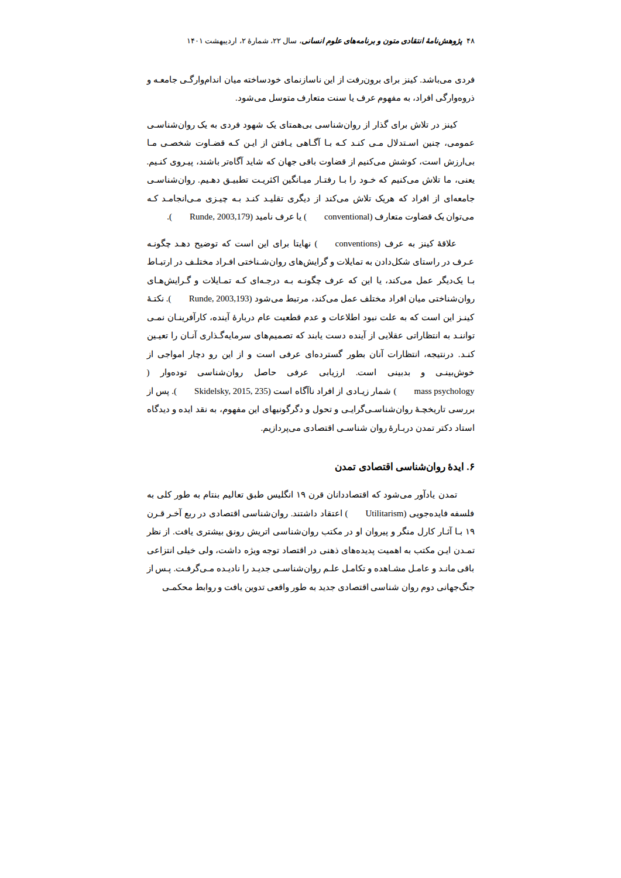۴۸ پژوهش‌نامهٔ انتقادی متون و برنامه‌های علوم انسانی، سال ۲۲، شمارهٔ ۲، اردیبهشت ۱۴۰۱
فردی می‌باشد. کینز برای برون‌رفت از این ناسازنمای خودساخته میان اندام‌وارگـی جامعـه و ذروه‌وارگی افراد، به مفهوم عرف یا سنت متعارف متوسل می‌شود.
کینز در تلاش برای گذار از روان‌شناسی بی‌همتای یک شهود فردی به یک روان‌شناسـی عمومی، چنین اسـتدلال مـی کنـد کـه بـا آگـاهی یـافتن از ایـن کـه قضـاوت شخصـی مـا بی‌ارزش است، کوشش می‌کنیم از قضاوت باقی جهان که شاید آگاه‌تر باشند، پیـروی کنـیم. یعنی، ما تلاش می‌کنیم که خـود را بـا رفتـار میـانگین اکثریـت تطبیـق دهـیم. روان‌شناسـی جامعه‌ای از افراد که هریک تلاش می‌کند از دیگری تقلیـد کنـد بـه چیـزی مـی‌انجامـد کـه می‌توان یک قضاوت متعارف (conventional) یا عرف نامید (Runde, 2003,179).
علاقهٔ کینز به عرف (conventions) نهایتا برای این است که توضیح دهـد چگونـه عـرف در راستای شکل‌دادن به تمایلات و گرایش‌های روان‌شـناختی افـراد مختلـف در ارتبـاط بـا یک‌دیگر عمل می‌کند، یا این که عرف چگونـه بـه درجـه‌ای کـه تمـایلات و گـرایش‌هـای روان‌شناختی میان افراد مختلف عمل می‌کند، مرتبط می‌شود (Runde, 2003,193). نکتـهٔ کینـز این است که به علت نبود اطلاعات و عدم قطعیت عام دربارهٔ آینده، کارآفرینـان نمـی تواننـد به انتظاراتی عقلایی از آینده دست یابند که تصمیم‌های سرمایه‌گـذاری آنـان را تعیـین کنـد. درنتیجه، انتظارات آنان بطور گسترده‌ای عرفی است و از این رو دچار امواجی از خوش‌بینـی و بدبینی است. ارزیابی عرفی حاصل روان‌شناسی توده‌وار (mass psychology) شمار زیـادی از افراد ناآگاه است (Skidelsky, 2015, 235). پس از بررسی تاریخچـهٔ روان‌شناسـی‌گرایـی و تحول و دگرگونیهای این مفهوم، به نقد ایده و دیدگاه استاد دکتر تمدن دربـارهٔ روان شناسـی اقتصادی می‌پردازیم.
۶. ایدهٔ روان‌شناسی اقتصادی تمدن
تمدن یادآور می‌شود که اقتصاددانان قرن ۱۹ انگلیس طبق تعالیم بنتام به طور کلی به فلسفه فایده‌جویی (Utilitarism) اعتقاد داشتند. روان‌شناسی اقتصادی در ربع آخـر قـرن ۱۹ بـا آثـار کارل منگر و پیروان او در مکتب روان‌شناسی اتریش رونق بیشتری یافت. از نظر تمـدن ایـن مکتب به اهمیت پدیده‌های ذهنی در اقتصاد توجه ویژه داشت، ولی خیلی انتزاعی باقی مانـد و عامـل مشـاهده و تکامـل علـم روان‌شناسـی جدیـد را نادیـده مـی‌گرفـت. پـس از جنگ‌جهانی دوم روان شناسی اقتصادی جدید به طور واقعی تدوین یافت و روابط محکمـی